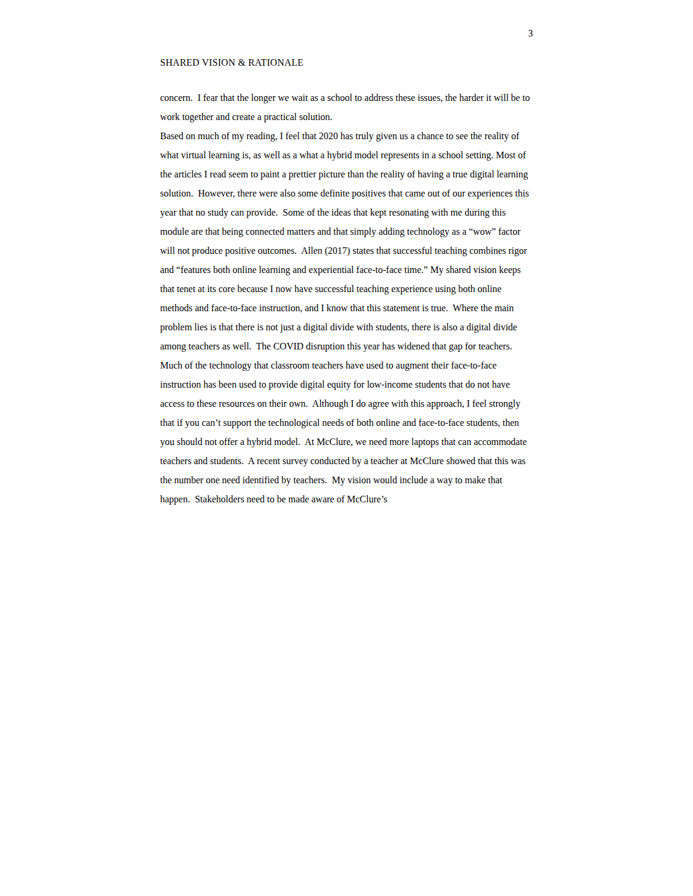3
SHARED VISION & RATIONALE
concern. I fear that the longer we wait as a school to address these issues, the harder it will be to work together and create a practical solution.
Based on much of my reading, I feel that 2020 has truly given us a chance to see the reality of what virtual learning is, as well as a what a hybrid model represents in a school setting. Most of the articles I read seem to paint a prettier picture than the reality of having a true digital learning solution. However, there were also some definite positives that came out of our experiences this year that no study can provide. Some of the ideas that kept resonating with me during this module are that being connected matters and that simply adding technology as a “wow” factor will not produce positive outcomes. Allen (2017) states that successful teaching combines rigor and “features both online learning and experiential face-to-face time.” My shared vision keeps that tenet at its core because I now have successful teaching experience using both online methods and face-to-face instruction, and I know that this statement is true. Where the main problem lies is that there is not just a digital divide with students, there is also a digital divide among teachers as well. The COVID disruption this year has widened that gap for teachers. Much of the technology that classroom teachers have used to augment their face-to-face instruction has been used to provide digital equity for low-income students that do not have access to these resources on their own. Although I do agree with this approach, I feel strongly that if you can’t support the technological needs of both online and face-to-face students, then you should not offer a hybrid model. At McClure, we need more laptops that can accommodate teachers and students. A recent survey conducted by a teacher at McClure showed that this was the number one need identified by teachers. My vision would include a way to make that happen. Stakeholders need to be made aware of McClure’s